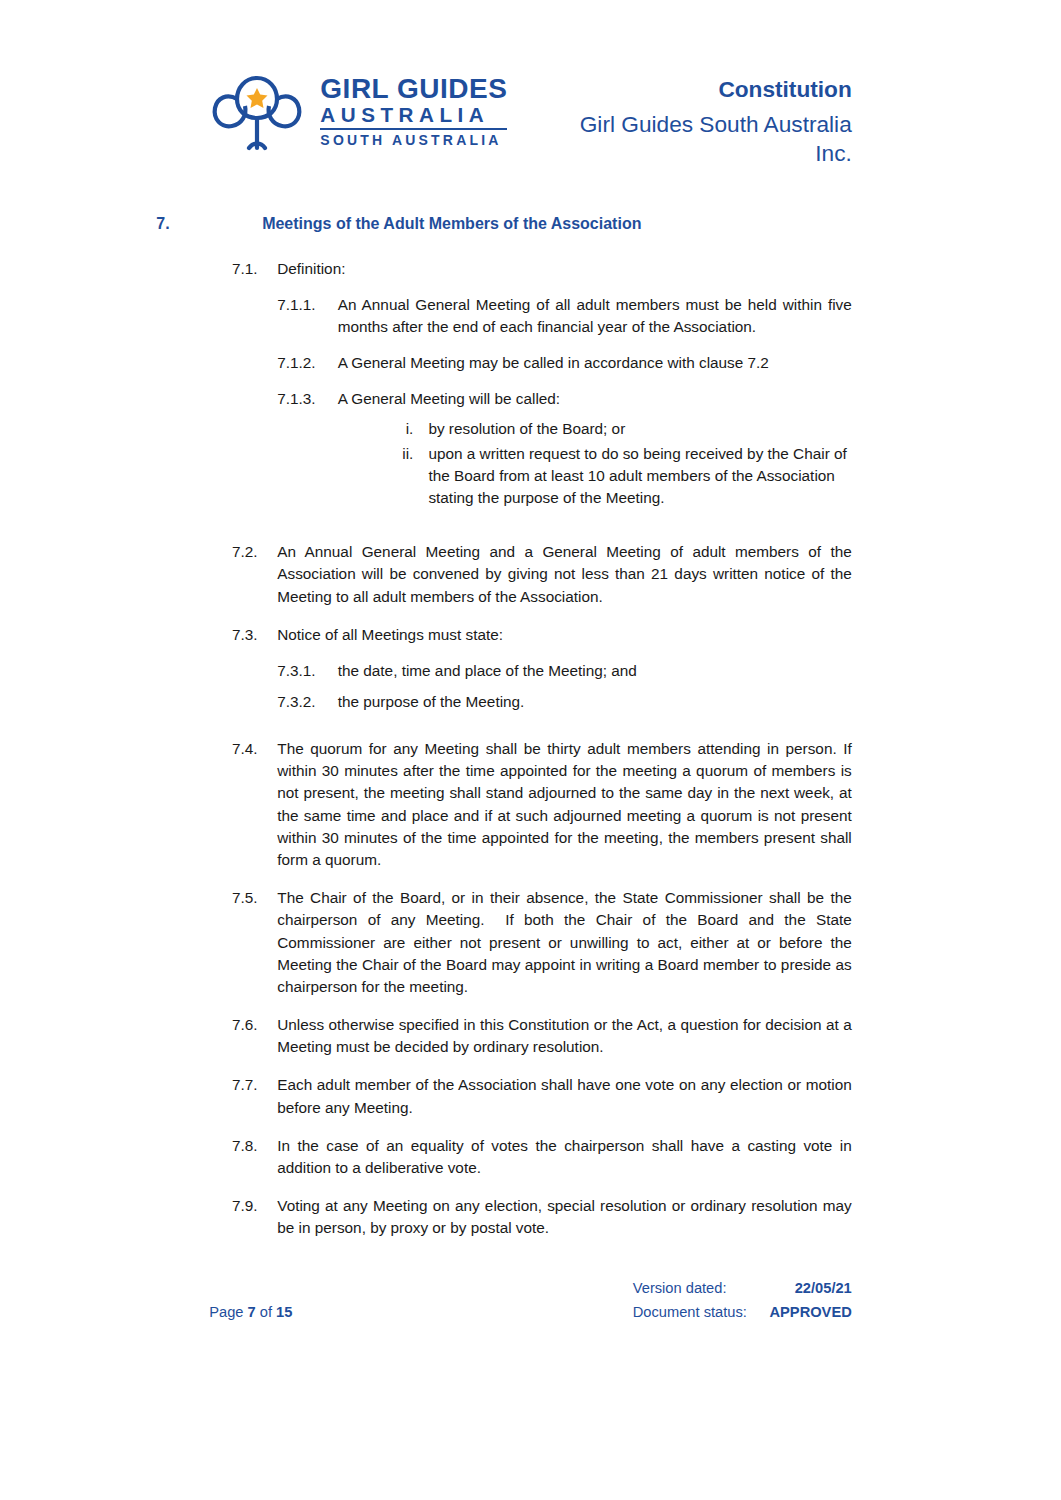GIRL GUIDES
AUSTRALIA
SOUTH AUSTRALIA
Constitution
Girl Guides South Australia Inc.
7. Meetings of the Adult Members of the Association
7.1.
Definition:
7.1.1.
An Annual General Meeting of all adult members must be held within five months after the end of each financial year of the Association.
7.1.2.
A General Meeting may be called in accordance with clause 7.2
7.1.3.
A General Meeting will be called:
i.
by resolution of the Board; or
ii.
upon a written request to do so being received by the Chair of the Board from at least 10 adult members of the Association stating the purpose of the Meeting.
7.2.
An Annual General Meeting and a General Meeting of adult members of the Association will be convened by giving not less than 21 days written notice of the Meeting to all adult members of the Association.
7.3.
Notice of all Meetings must state:
7.3.1.
the date, time and place of the Meeting; and
7.3.2.
the purpose of the Meeting.
7.4.
The quorum for any Meeting shall be thirty adult members attending in person. If within 30 minutes after the time appointed for the meeting a quorum of members is not present, the meeting shall stand adjourned to the same day in the next week, at the same time and place and if at such adjourned meeting a quorum is not present within 30 minutes of the time appointed for the meeting, the members present shall form a quorum.
7.5.
The Chair of the Board, or in their absence, the State Commissioner shall be the chairperson of any Meeting. If both the Chair of the Board and the State Commissioner are either not present or unwilling to act, either at or before the Meeting the Chair of the Board may appoint in writing a Board member to preside as chairperson for the meeting.
7.6.
Unless otherwise specified in this Constitution or the Act, a question for decision at a Meeting must be decided by ordinary resolution.
7.7.
Each adult member of the Association shall have one vote on any election or motion before any Meeting.
7.8.
In the case of an equality of votes the chairperson shall have a casting vote in addition to a deliberative vote.
7.9.
Voting at any Meeting on any election, special resolution or ordinary resolution may be in person, by proxy or by postal vote.
Page 7 of 15
Version dated: 22/05/21 Document status: APPROVED